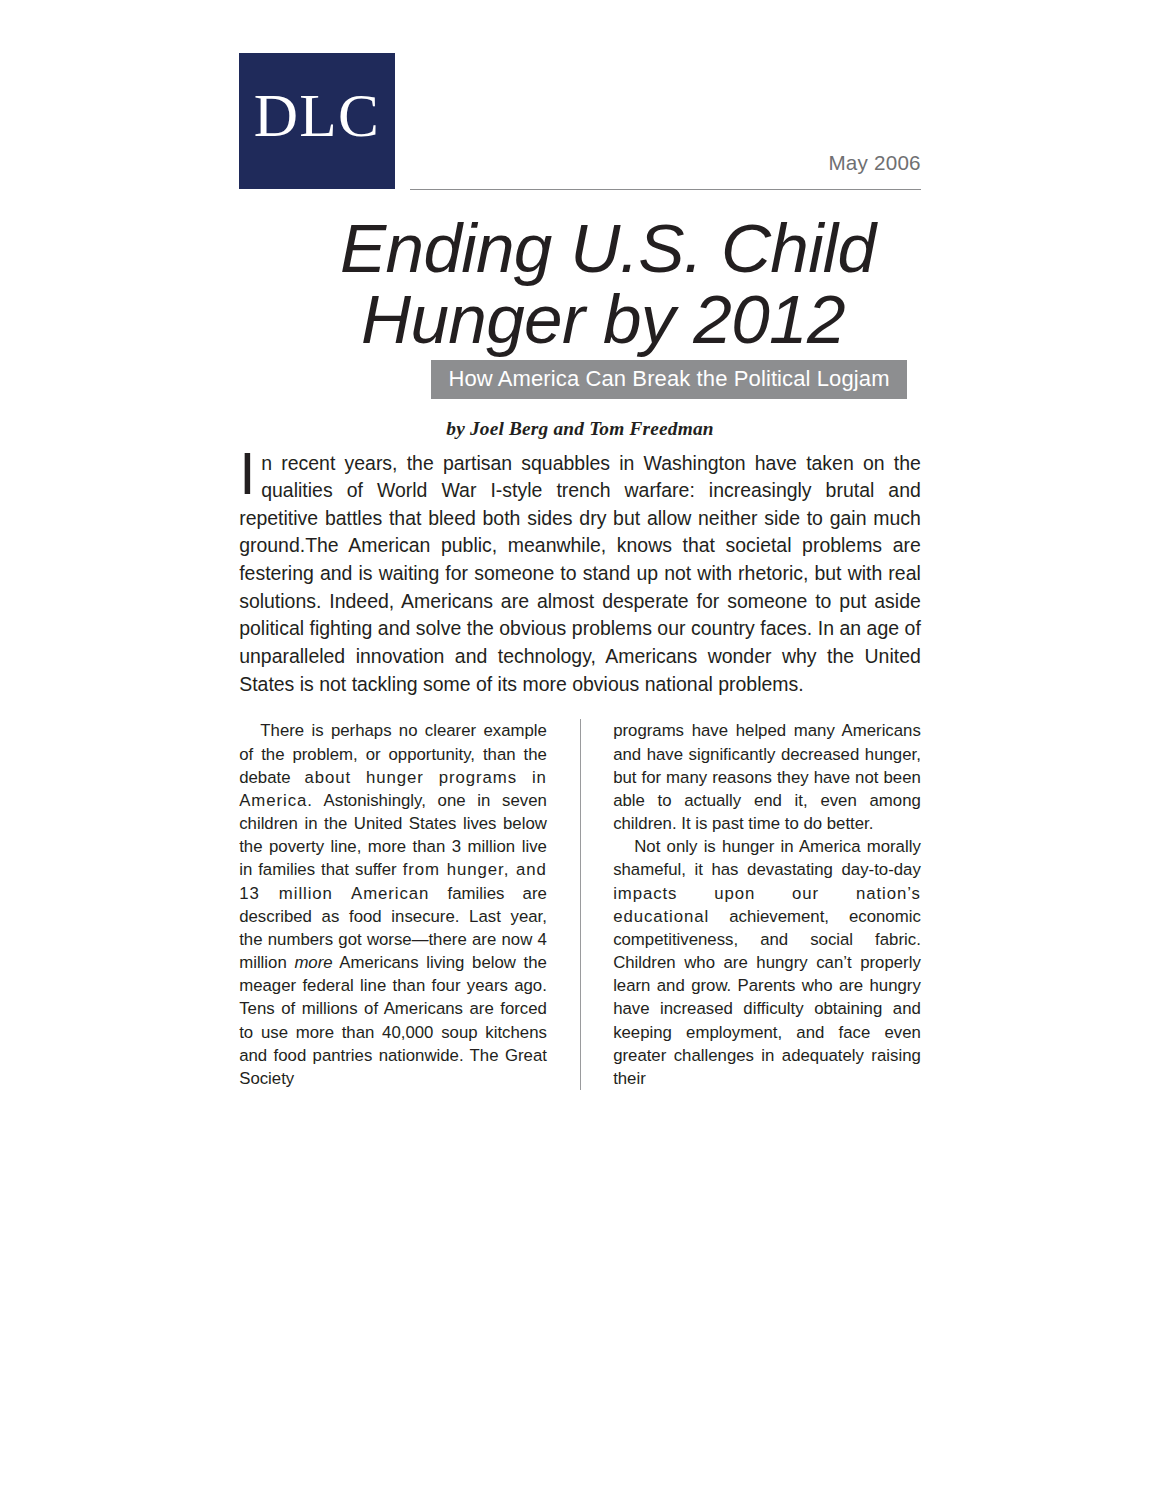DLC
May 2006
Ending U.S. ChildHunger by 2012
How America Can Break the Political Logjam
by Joel Berg and Tom Freedman
In recent years, the partisan squabbles in Washington have taken on the qualities of World War I-style trench warfare: increasingly brutal and repetitive battles that bleed both sides dry but allow neither side to gain much ground.The American public, meanwhile, knows that societal problems are festering and is waiting for someone to stand up not with rhetoric, but with real solutions. Indeed, Americans are almost desperate for someone to put aside political fighting and solve the obvious problems our country faces. In an age of unparalleled innovation and technology, Americans wonder why the United States is not tackling some of its more obvious national problems.
There is perhaps no clearer example of the problem, or opportunity, than the debate about hunger programs in America. Astonishingly, one in seven children in the United States lives below the poverty line, more than 3 million live in families that suffer from hunger, and 13 million American families are described as food insecure. Last year, the numbers got worse—there are now 4 million more Americans living below the meager federal line than four years ago. Tens of millions of Americans are forced to use more than 40,000 soup kitchens and food pantries nationwide. The Great Society
programs have helped many Americans and have significantly decreased hunger, but for many reasons they have not been able to actually end it, even among children. It is past time to do better.
Not only is hunger in America morally shameful, it has devastating day-to-day impacts upon our nation’s educational achievement, economic competitiveness, and social fabric. Children who are hungry can’t properly learn and grow. Parents who are hungry have increased difficulty obtaining and keeping employment, and face even greater challenges in adequately raising their